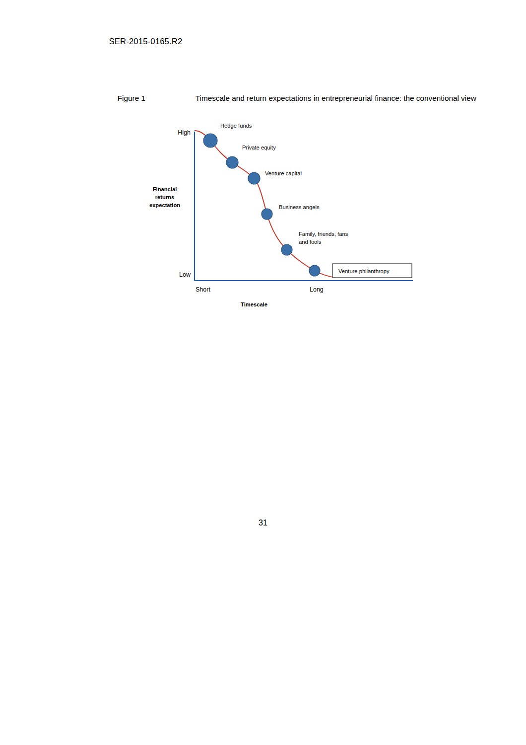SER-2015-0165.R2
Figure 1 Timescale and return expectations in entrepreneurial finance: the conventional view
High Low Short Long Financial returns expectation Timescale Hedge funds Private equity Venture capital Business angels Family, friends, fans and fools Venture philanthropy
31